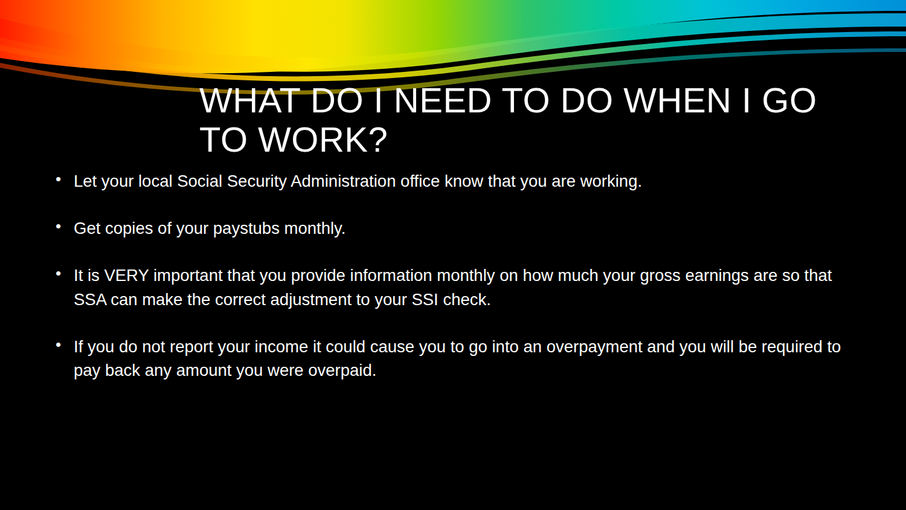What Do I Need To Do When I Go To Work?
Let your local Social Security Administration office know that you are working.
Get copies of your paystubs monthly.
It is VERY important that you provide information monthly on how much your gross earnings are so that SSA can make the correct adjustment to your SSI check.
If you do not report your income it could cause you to go into an overpayment and you will be required to pay back any amount you were overpaid.